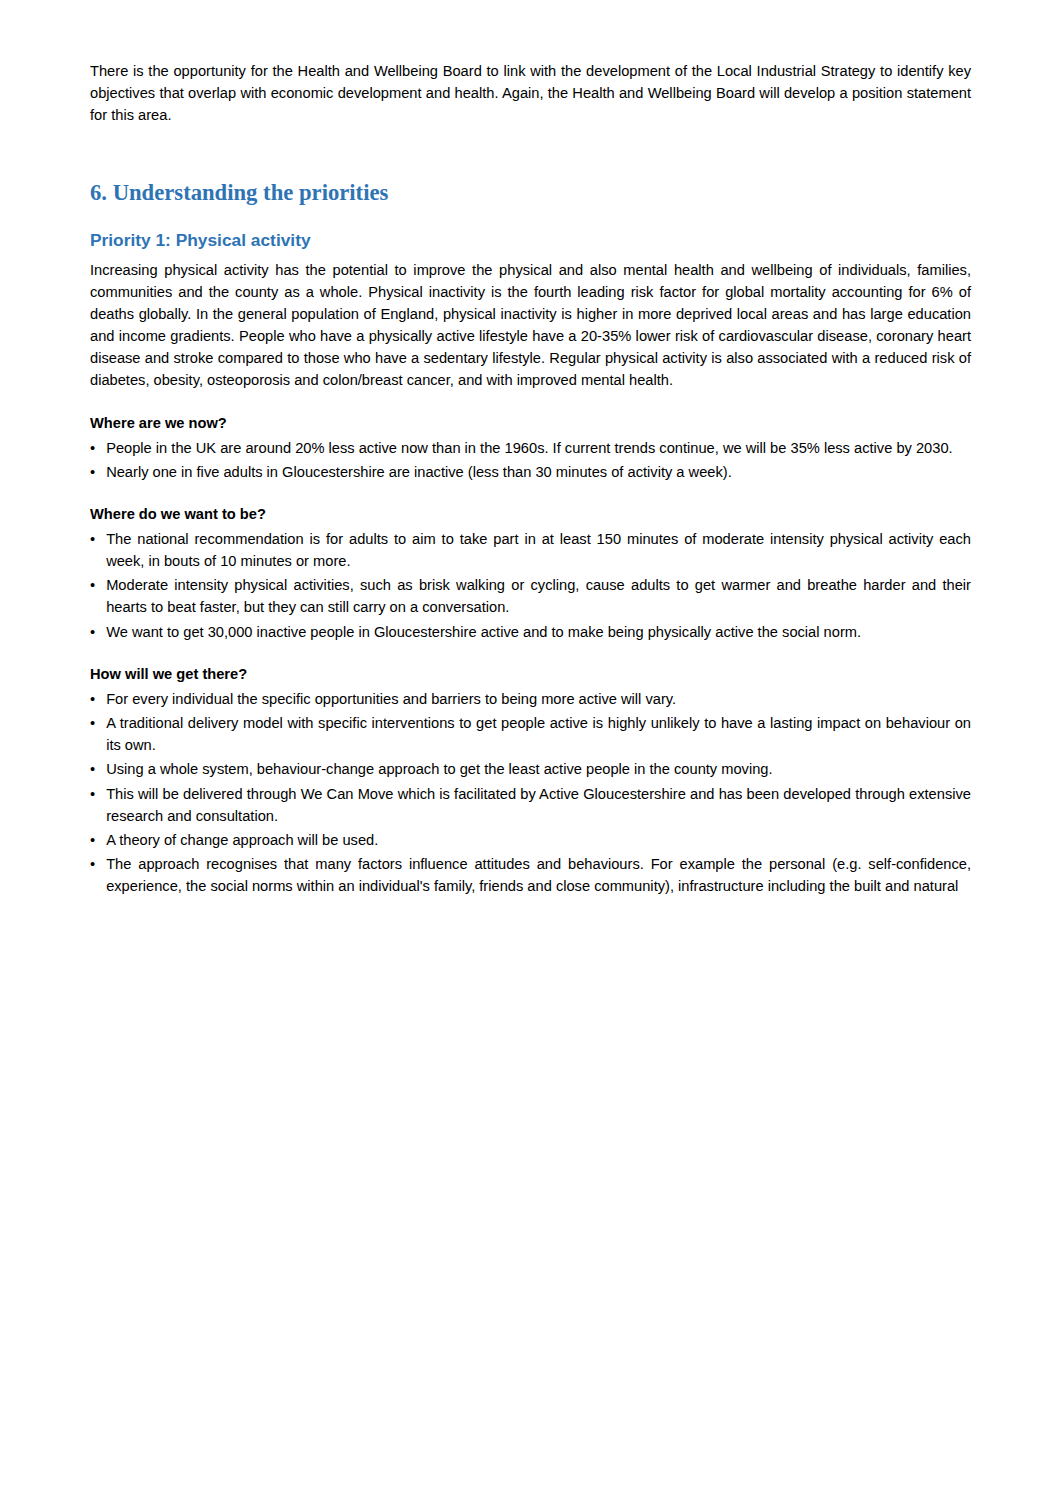There is the opportunity for the Health and Wellbeing Board to link with the development of the Local Industrial Strategy to identify key objectives that overlap with economic development and health. Again, the Health and Wellbeing Board will develop a position statement for this area.
6. Understanding the priorities
Priority 1: Physical activity
Increasing physical activity has the potential to improve the physical and also mental health and wellbeing of individuals, families, communities and the county as a whole. Physical inactivity is the fourth leading risk factor for global mortality accounting for 6% of deaths globally. In the general population of England, physical inactivity is higher in more deprived local areas and has large education and income gradients. People who have a physically active lifestyle have a 20-35% lower risk of cardiovascular disease, coronary heart disease and stroke compared to those who have a sedentary lifestyle. Regular physical activity is also associated with a reduced risk of diabetes, obesity, osteoporosis and colon/breast cancer, and with improved mental health.
Where are we now?
People in the UK are around 20% less active now than in the 1960s. If current trends continue, we will be 35% less active by 2030.
Nearly one in five adults in Gloucestershire are inactive (less than 30 minutes of activity a week).
Where do we want to be?
The national recommendation is for adults to aim to take part in at least 150 minutes of moderate intensity physical activity each week, in bouts of 10 minutes or more.
Moderate intensity physical activities, such as brisk walking or cycling, cause adults to get warmer and breathe harder and their hearts to beat faster, but they can still carry on a conversation.
We want to get 30,000 inactive people in Gloucestershire active and to make being physically active the social norm.
How will we get there?
For every individual the specific opportunities and barriers to being more active will vary.
A traditional delivery model with specific interventions to get people active is highly unlikely to have a lasting impact on behaviour on its own.
Using a whole system, behaviour-change approach to get the least active people in the county moving.
This will be delivered through We Can Move which is facilitated by Active Gloucestershire and has been developed through extensive research and consultation.
A theory of change approach will be used.
The approach recognises that many factors influence attitudes and behaviours. For example the personal (e.g. self-confidence, experience, the social norms within an individual's family, friends and close community), infrastructure including the built and natural